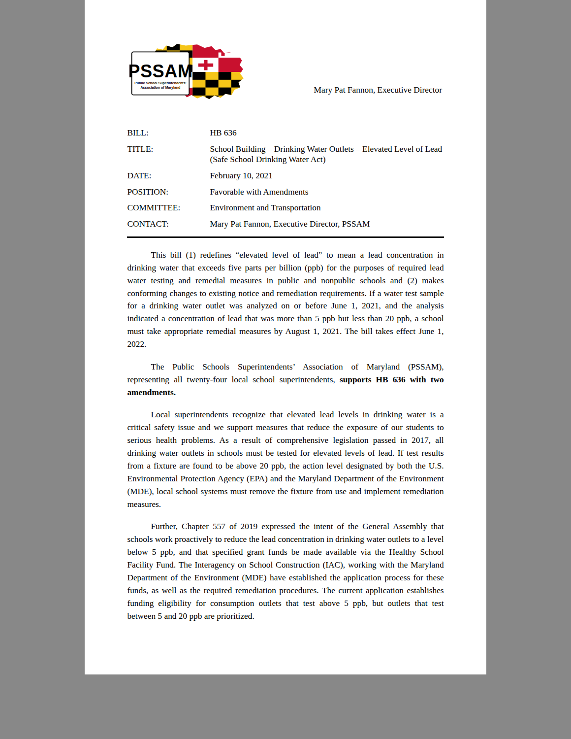Public School Superintendents' Association of Maryland logo with Maryland state outline and flag pattern PSSAM Public School Superintendents’ Association of Maryland
Mary Pat Fannon, Executive Director
| BILL: | HB 636 |
| TITLE: | School Building – Drinking Water Outlets – Elevated Level of Lead (Safe School Drinking Water Act) |
| DATE: | February 10, 2021 |
| POSITION: | Favorable with Amendments |
| COMMITTEE: | Environment and Transportation |
| CONTACT: | Mary Pat Fannon, Executive Director, PSSAM |
This bill (1) redefines “elevated level of lead” to mean a lead concentration in drinking water that exceeds five parts per billion (ppb) for the purposes of required lead water testing and remedial measures in public and nonpublic schools and (2) makes conforming changes to existing notice and remediation requirements. If a water test sample for a drinking water outlet was analyzed on or before June 1, 2021, and the analysis indicated a concentration of lead that was more than 5 ppb but less than 20 ppb, a school must take appropriate remedial measures by August 1, 2021. The bill takes effect June 1, 2022.
The Public Schools Superintendents’ Association of Maryland (PSSAM), representing all twenty-four local school superintendents, supports HB 636 with two amendments.
Local superintendents recognize that elevated lead levels in drinking water is a critical safety issue and we support measures that reduce the exposure of our students to serious health problems. As a result of comprehensive legislation passed in 2017, all drinking water outlets in schools must be tested for elevated levels of lead. If test results from a fixture are found to be above 20 ppb, the action level designated by both the U.S. Environmental Protection Agency (EPA) and the Maryland Department of the Environment (MDE), local school systems must remove the fixture from use and implement remediation measures.
Further, Chapter 557 of 2019 expressed the intent of the General Assembly that schools work proactively to reduce the lead concentration in drinking water outlets to a level below 5 ppb, and that specified grant funds be made available via the Healthy School Facility Fund. The Interagency on School Construction (IAC), working with the Maryland Department of the Environment (MDE) have established the application process for these funds, as well as the required remediation procedures. The current application establishes funding eligibility for consumption outlets that test above 5 ppb, but outlets that test between 5 and 20 ppb are prioritized.